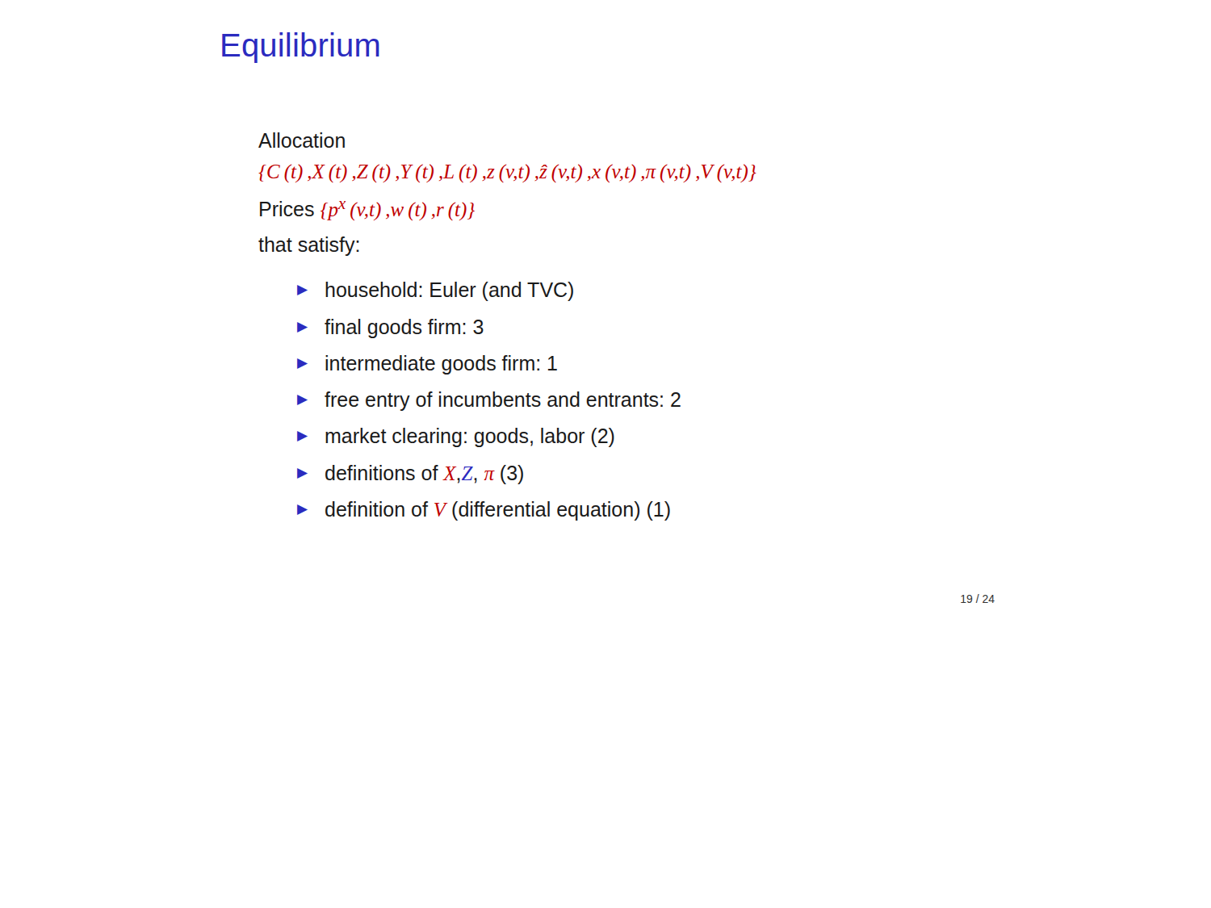Equilibrium
Allocation
{C (t) ,X (t) ,Z (t) ,Y (t) ,L (t) ,z (v,t) ,ẑ (v,t) ,x (v,t) ,π (v,t) ,V (v,t)}
Prices {px (v,t) ,w (t) ,r (t)}
that satisfy:
household: Euler (and TVC)
final goods firm: 3
intermediate goods firm: 1
free entry of incumbents and entrants: 2
market clearing: goods, labor (2)
definitions of X,Z, π (3)
definition of V (differential equation) (1)
19 / 24